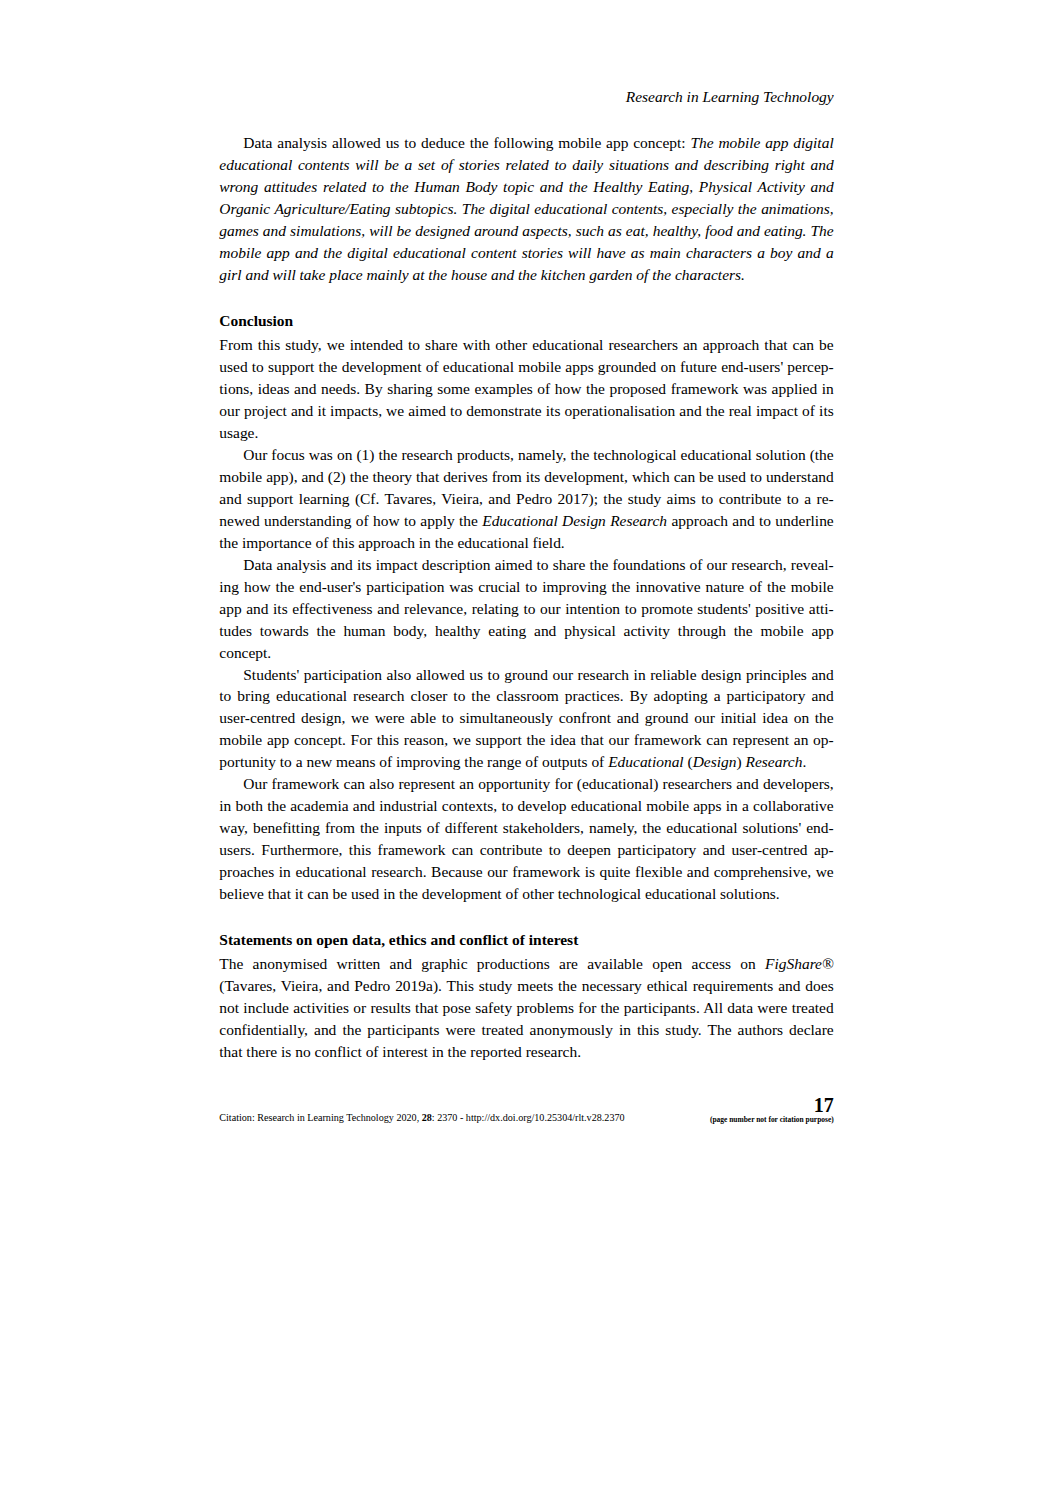Research in Learning Technology
Data analysis allowed us to deduce the following mobile app concept: The mobile app digital educational contents will be a set of stories related to daily situations and describing right and wrong attitudes related to the Human Body topic and the Healthy Eating, Physical Activity and Organic Agriculture/Eating subtopics. The digital educational contents, especially the animations, games and simulations, will be designed around aspects, such as eat, healthy, food and eating. The mobile app and the digital educational content stories will have as main characters a boy and a girl and will take place mainly at the house and the kitchen garden of the characters.
Conclusion
From this study, we intended to share with other educational researchers an approach that can be used to support the development of educational mobile apps grounded on future end-users' perceptions, ideas and needs. By sharing some examples of how the proposed framework was applied in our project and it impacts, we aimed to demonstrate its operationalisation and the real impact of its usage.
Our focus was on (1) the research products, namely, the technological educational solution (the mobile app), and (2) the theory that derives from its development, which can be used to understand and support learning (Cf. Tavares, Vieira, and Pedro 2017); the study aims to contribute to a renewed understanding of how to apply the Educational Design Research approach and to underline the importance of this approach in the educational field.
Data analysis and its impact description aimed to share the foundations of our research, revealing how the end-user's participation was crucial to improving the innovative nature of the mobile app and its effectiveness and relevance, relating to our intention to promote students' positive attitudes towards the human body, healthy eating and physical activity through the mobile app concept.
Students' participation also allowed us to ground our research in reliable design principles and to bring educational research closer to the classroom practices. By adopting a participatory and user-centred design, we were able to simultaneously confront and ground our initial idea on the mobile app concept. For this reason, we support the idea that our framework can represent an opportunity to a new means of improving the range of outputs of Educational (Design) Research.
Our framework can also represent an opportunity for (educational) researchers and developers, in both the academia and industrial contexts, to develop educational mobile apps in a collaborative way, benefitting from the inputs of different stakeholders, namely, the educational solutions' end-users. Furthermore, this framework can contribute to deepen participatory and user-centred approaches in educational research. Because our framework is quite flexible and comprehensive, we believe that it can be used in the development of other technological educational solutions.
Statements on open data, ethics and conflict of interest
The anonymised written and graphic productions are available open access on FigShare® (Tavares, Vieira, and Pedro 2019a). This study meets the necessary ethical requirements and does not include activities or results that pose safety problems for the participants. All data were treated confidentially, and the participants were treated anonymously in this study. The authors declare that there is no conflict of interest in the reported research.
Citation: Research in Learning Technology 2020, 28: 2370 - http://dx.doi.org/10.25304/rlt.v28.2370
17 (page number not for citation purpose)